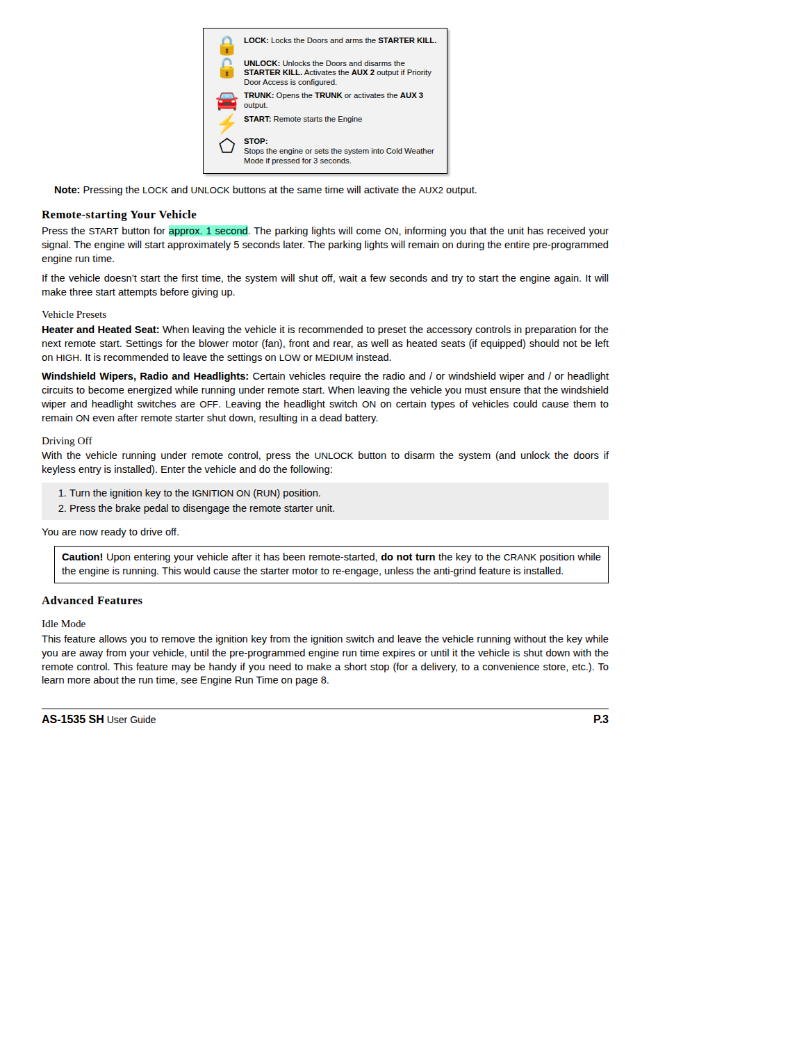| 🔒 | LOCK: Locks the Doors and arms the STARTER KILL. |
| 🔓 | UNLOCK: Unlocks the Doors and disarms the STARTER KILL. Activates the AUX 2 output if Priority Door Access is configured. |
| 🚘 | TRUNK: Opens the TRUNK or activates the AUX 3 output. |
| ⚡ | START: Remote starts the Engine |
| ⬠ | STOP: Stops the engine or sets the system into Cold Weather Mode if pressed for 3 seconds. |
Note: Pressing the LOCK and UNLOCK buttons at the same time will activate the AUX2 output.
Remote-starting Your Vehicle
Press the START button for approx. 1 second. The parking lights will come ON, informing you that the unit has received your signal. The engine will start approximately 5 seconds later. The parking lights will remain on during the entire pre-programmed engine run time.
If the vehicle doesn’t start the first time, the system will shut off, wait a few seconds and try to start the engine again. It will make three start attempts before giving up.
Vehicle Presets
Heater and Heated Seat: When leaving the vehicle it is recommended to preset the accessory controls in preparation for the next remote start. Settings for the blower motor (fan), front and rear, as well as heated seats (if equipped) should not be left on HIGH. It is recommended to leave the settings on LOW or MEDIUM instead.
Windshield Wipers, Radio and Headlights: Certain vehicles require the radio and / or windshield wiper and / or headlight circuits to become energized while running under remote start. When leaving the vehicle you must ensure that the windshield wiper and headlight switches are OFF. Leaving the headlight switch ON on certain types of vehicles could cause them to remain ON even after remote starter shut down, resulting in a dead battery.
Driving Off
With the vehicle running under remote control, press the UNLOCK button to disarm the system (and unlock the doors if keyless entry is installed). Enter the vehicle and do the following:
Turn the ignition key to the IGNITION ON (RUN) position.
Press the brake pedal to disengage the remote starter unit.
You are now ready to drive off.
Caution! Upon entering your vehicle after it has been remote-started, do not turn the key to the CRANK position while the engine is running. This would cause the starter motor to re-engage, unless the anti-grind feature is installed.
Advanced Features
Idle Mode
This feature allows you to remove the ignition key from the ignition switch and leave the vehicle running without the key while you are away from your vehicle, until the pre-programmed engine run time expires or until it the vehicle is shut down with the remote control. This feature may be handy if you need to make a short stop (for a delivery, to a convenience store, etc.). To learn more about the run time, see Engine Run Time on page 8.
AS-1535 SH User Guide
P.3